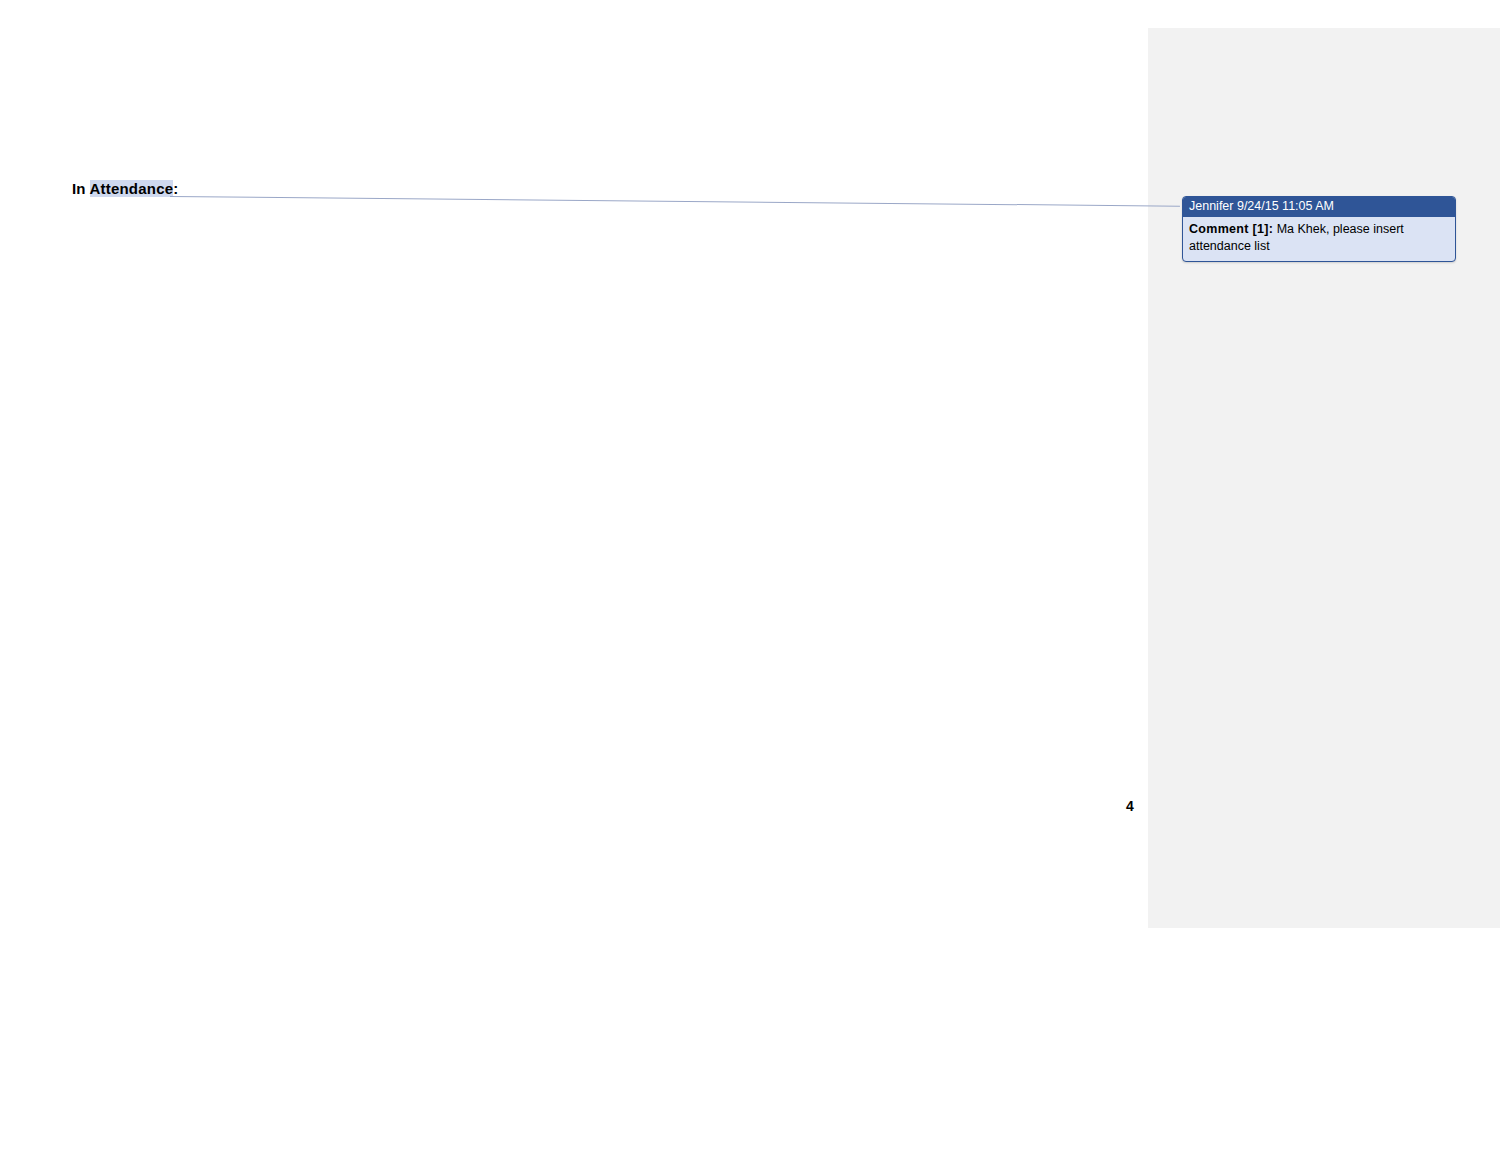In Attendance:
Jennifer 9/24/15 11:05 AM
Comment [1]: Ma Khek, please insert attendance list
4